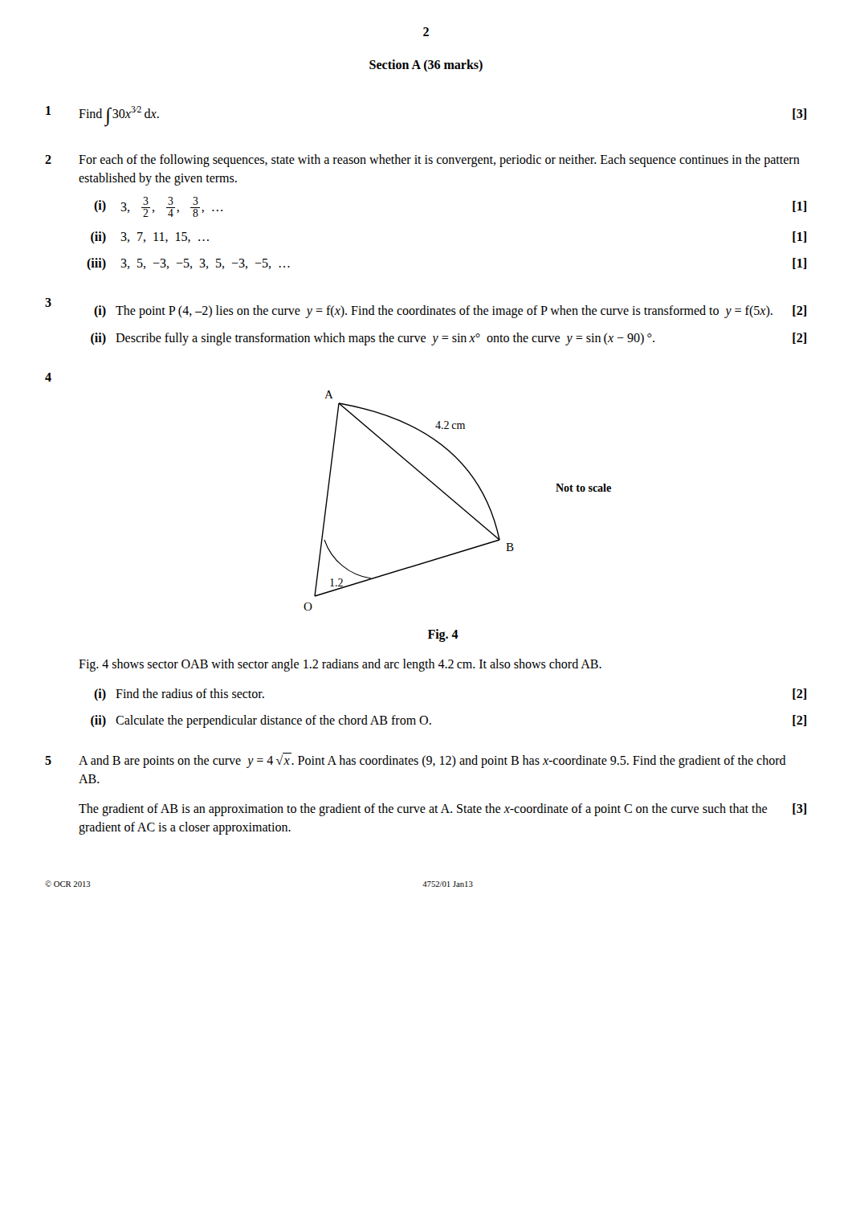2
Section A (36 marks)
1
Find ∫30x3⁄2 dx.
[3]
2
For each of the following sequences, state with a reason whether it is convergent, periodic or neither. Each sequence continues in the pattern established by the given terms.
(i)
3, 32, 34, 38, …
[1]
(ii)
3, 7, 11, 15, …
[1]
(iii)
3, 5, −3, −5, 3, 5, −3, −5, …
[1]
3
(i)
The point P (4, –2) lies on the curve y = f(x). Find the coordinates of the image of P when the curve is transformed to y = f(5x).
[2]
(ii)
Describe fully a single transformation which maps the curve y = sin x° onto the curve y = sin (x − 90) °.
[2]
4
A B O 1.2 4.2 cm Not to scale
Fig. 4
Fig. 4 shows sector OAB with sector angle 1.2 radians and arc length 4.2 cm. It also shows chord AB.
(i)
Find the radius of this sector.
[2]
(ii)
Calculate the perpendicular distance of the chord AB from O.
[2]
5
A and B are points on the curve y = 4 √x. Point A has coordinates (9, 12) and point B has x-coordinate 9.5. Find the gradient of the chord AB.
The gradient of AB is an approximation to the gradient of the curve at A. State the x-coordinate of a point C on the curve such that the gradient of AC is a closer approximation.
[3]
© OCR 2013
4752/01 Jan13